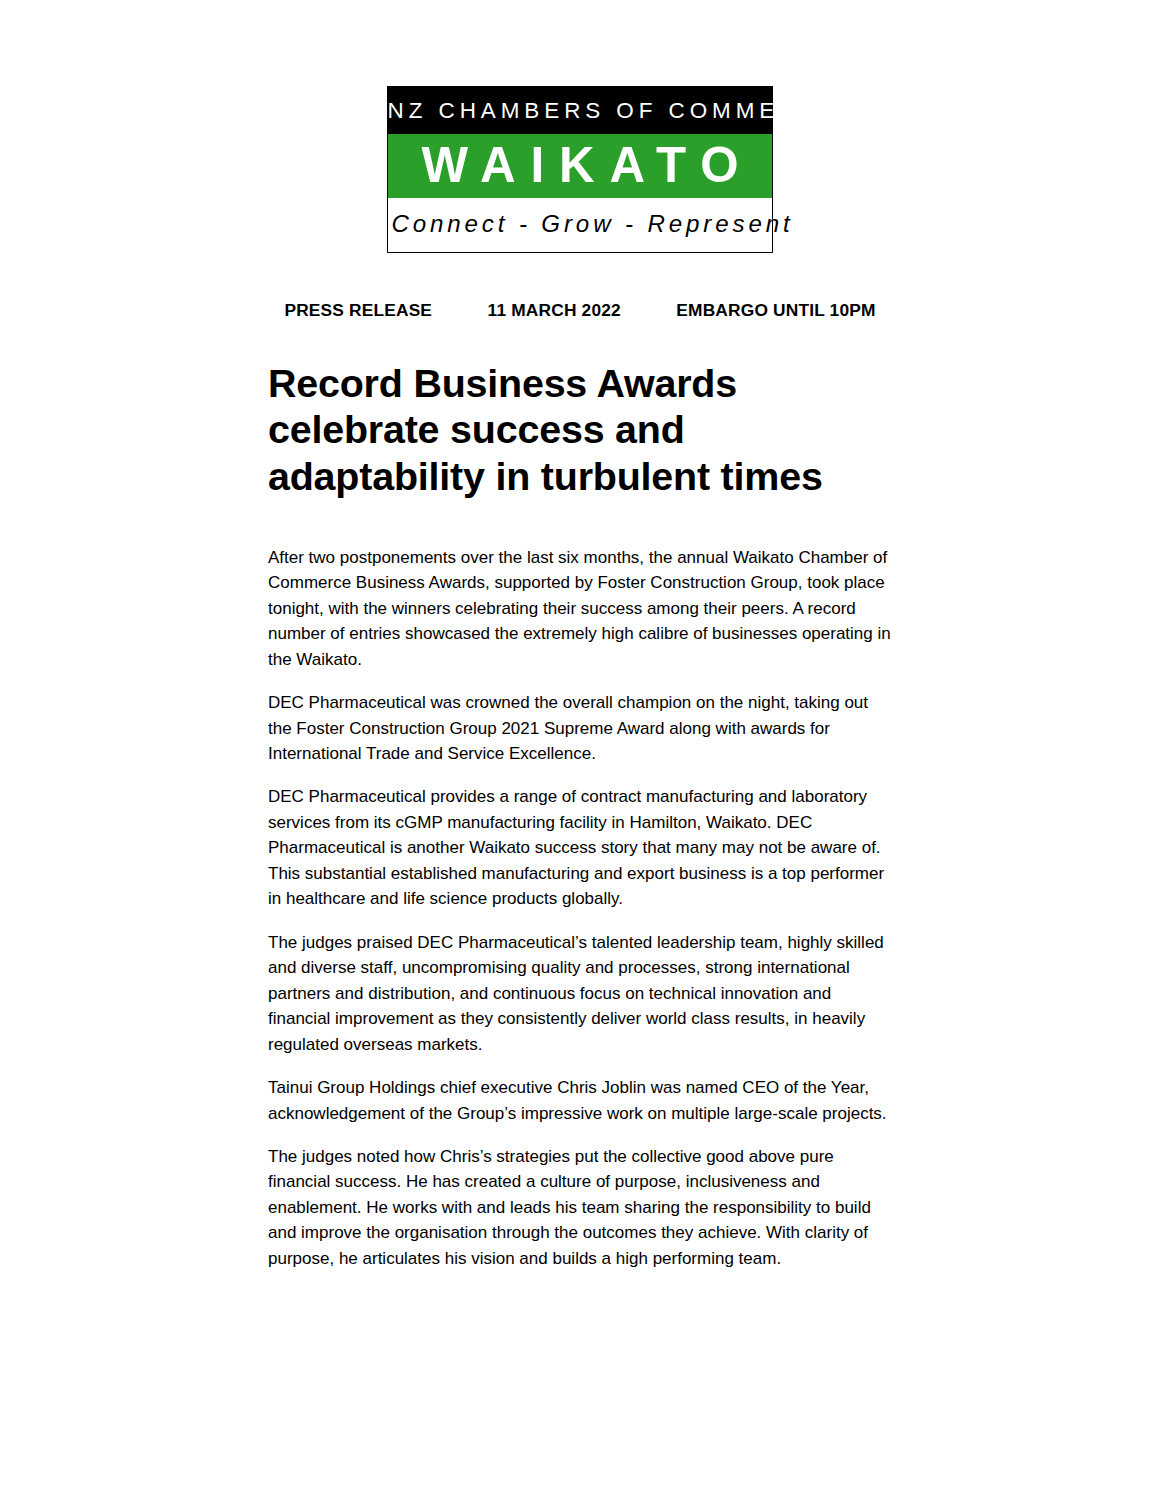NZ CHAMBERS OF COMMERCE
WAIKATO
Connect - Grow - Represent
PRESS RELEASE 11 MARCH 2022 EMBARGO UNTIL 10PM
Record Business Awards celebrate success and adaptability in turbulent times
After two postponements over the last six months, the annual Waikato Chamber of Commerce Business Awards, supported by Foster Construction Group, took place tonight, with the winners celebrating their success among their peers. A record number of entries showcased the extremely high calibre of businesses operating in the Waikato.
DEC Pharmaceutical was crowned the overall champion on the night, taking out the Foster Construction Group 2021 Supreme Award along with awards for International Trade and Service Excellence.
DEC Pharmaceutical provides a range of contract manufacturing and laboratory services from its cGMP manufacturing facility in Hamilton, Waikato. DEC Pharmaceutical is another Waikato success story that many may not be aware of. This substantial established manufacturing and export business is a top performer in healthcare and life science products globally.
The judges praised DEC Pharmaceutical’s talented leadership team, highly skilled and diverse staff, uncompromising quality and processes, strong international partners and distribution, and continuous focus on technical innovation and financial improvement as they consistently deliver world class results, in heavily regulated overseas markets.
Tainui Group Holdings chief executive Chris Joblin was named CEO of the Year, acknowledgement of the Group’s impressive work on multiple large-scale projects.
The judges noted how Chris’s strategies put the collective good above pure financial success. He has created a culture of purpose, inclusiveness and enablement. He works with and leads his team sharing the responsibility to build and improve the organisation through the outcomes they achieve. With clarity of purpose, he articulates his vision and builds a high performing team.